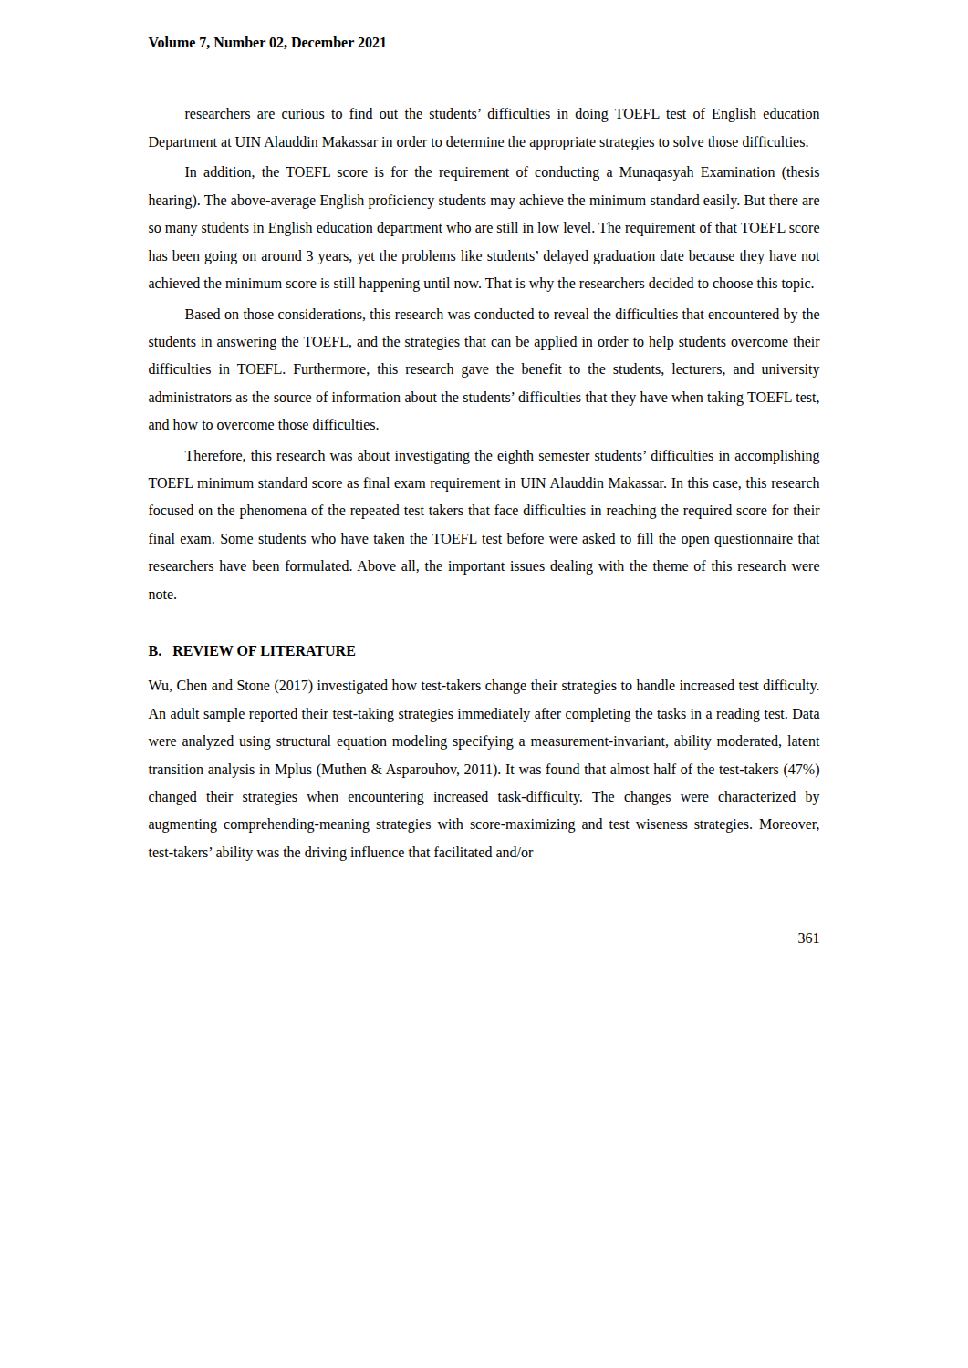Volume 7, Number 02, December 2021
researchers are curious to find out the students’ difficulties in doing TOEFL test of English education Department at UIN Alauddin Makassar in order to determine the appropriate strategies to solve those difficulties.
In addition, the TOEFL score is for the requirement of conducting a Munaqasyah Examination (thesis hearing). The above-average English proficiency students may achieve the minimum standard easily. But there are so many students in English education department who are still in low level. The requirement of that TOEFL score has been going on around 3 years, yet the problems like students’ delayed graduation date because they have not achieved the minimum score is still happening until now. That is why the researchers decided to choose this topic.
Based on those considerations, this research was conducted to reveal the difficulties that encountered by the students in answering the TOEFL, and the strategies that can be applied in order to help students overcome their difficulties in TOEFL. Furthermore, this research gave the benefit to the students, lecturers, and university administrators as the source of information about the students’ difficulties that they have when taking TOEFL test, and how to overcome those difficulties.
Therefore, this research was about investigating the eighth semester students’ difficulties in accomplishing TOEFL minimum standard score as final exam requirement in UIN Alauddin Makassar. In this case, this research focused on the phenomena of the repeated test takers that face difficulties in reaching the required score for their final exam. Some students who have taken the TOEFL test before were asked to fill the open questionnaire that researchers have been formulated. Above all, the important issues dealing with the theme of this research were note.
B. REVIEW OF LITERATURE
Wu, Chen and Stone (2017) investigated how test-takers change their strategies to handle increased test difficulty. An adult sample reported their test-taking strategies immediately after completing the tasks in a reading test. Data were analyzed using structural equation modeling specifying a measurement-invariant, ability moderated, latent transition analysis in Mplus (Muthen & Asparouhov, 2011). It was found that almost half of the test-takers (47%) changed their strategies when encountering increased task-difficulty. The changes were characterized by augmenting comprehending-meaning strategies with score-maximizing and test wiseness strategies. Moreover, test-takers’ ability was the driving influence that facilitated and/or
361